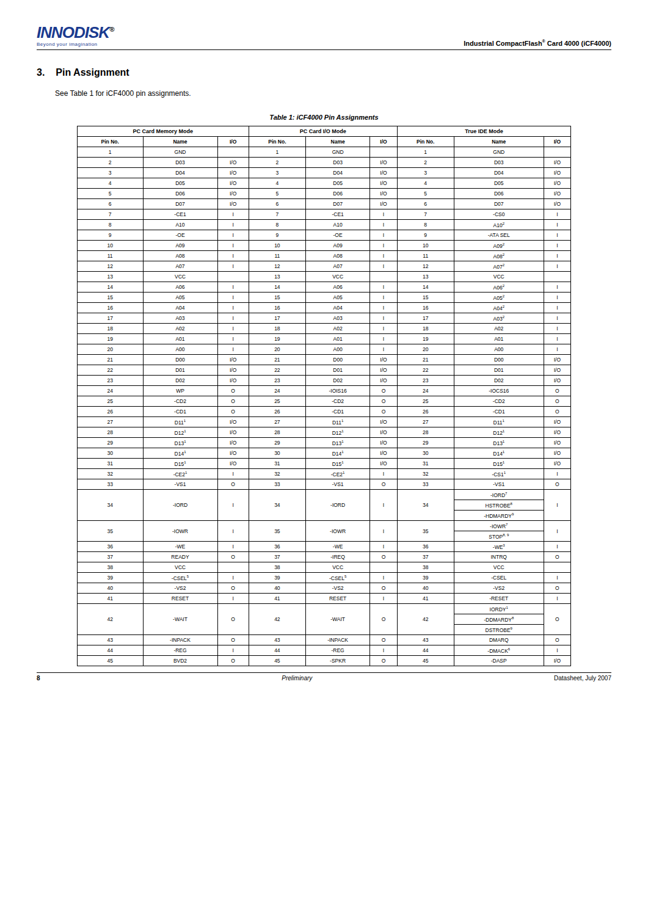INNO DISK®
Beyond your imagination
Industrial CompactFlash® Card 4000 (iCF4000)
3. Pin Assignment
See Table 1 for iCF4000 pin assignments.
Table 1: iCF4000 Pin Assignments
| PC Card Memory Mode | PC Card I/O Mode | True IDE Mode |
| --- | --- | --- |
| Pin No. | Name | I/O | Pin No. | Name | I/O | Pin No. | Name | I/O |
| 1 | GND | | 1 | GND | | 1 | GND | |
| 2 | D03 | I/O | 2 | D03 | I/O | 2 | D03 | I/O |
| 3 | D04 | I/O | 3 | D04 | I/O | 3 | D04 | I/O |
| 4 | D05 | I/O | 4 | D05 | I/O | 4 | D05 | I/O |
| 5 | D06 | I/O | 5 | D06 | I/O | 5 | D06 | I/O |
| 6 | D07 | I/O | 6 | D07 | I/O | 6 | D07 | I/O |
| 7 | -CE1 | I | 7 | -CE1 | I | 7 | -CS0 | I |
| 8 | A10 | I | 8 | A10 | I | 8 | A10 2 | I |
| 9 | -OE | I | 9 | -OE | I | 9 | -ATA SEL | I |
| 10 | A09 | I | 10 | A09 | I | 10 | A09 2 | I |
| 11 | A08 | I | 11 | A08 | I | 11 | A08 2 | I |
| 12 | A07 | I | 12 | A07 | I | 12 | A07 2 | I |
| 13 | VCC | | 13 | VCC | | 13 | VCC | |
| 14 | A06 | I | 14 | A06 | I | 14 | A06 2 | I |
| 15 | A05 | I | 15 | A05 | I | 15 | A05 2 | I |
| 16 | A04 | I | 16 | A04 | I | 16 | A04 2 | I |
| 17 | A03 | I | 17 | A03 | I | 17 | A03 2 | I |
| 18 | A02 | I | 18 | A02 | I | 18 | A02 | I |
| 19 | A01 | I | 19 | A01 | I | 19 | A01 | I |
| 20 | A00 | I | 20 | A00 | I | 20 | A00 | I |
| 21 | D00 | I/O | 21 | D00 | I/O | 21 | D00 | I/O |
| 22 | D01 | I/O | 22 | D01 | I/O | 22 | D01 | I/O |
| 23 | D02 | I/O | 23 | D02 | I/O | 23 | D02 | I/O |
| 24 | WP | O | 24 | -IOIS16 | O | 24 | -IOCS16 | O |
| 25 | -CD2 | O | 25 | -CD2 | O | 25 | -CD2 | O |
| 26 | -CD1 | O | 26 | -CD1 | O | 26 | -CD1 | O |
| 27 | D11 1 | I/O | 27 | D11 1 | I/O | 27 | D11 1 | I/O |
| 28 | D12 1 | I/O | 28 | D12 1 | I/O | 28 | D12 1 | I/O |
| 29 | D13 1 | I/O | 29 | D13 1 | I/O | 29 | D13 1 | I/O |
| 30 | D14 1 | I/O | 30 | D14 1 | I/O | 30 | D14 1 | I/O |
| 31 | D15 1 | I/O | 31 | D15 1 | I/O | 31 | D15 1 | I/O |
| 32 | -CE2 1 | I | 32 | -CE2 1 | I | 32 | -CS1 1 | I |
| 33 | -VS1 | O | 33 | -VS1 | O | 33 | -VS1 | O |
| 34 | -IORD | I | 34 | -IORD | I | 34 | -IORD 7 | I |
| HSTROBE 8 |
| -HDMARDY 9 |
| 35 | -IOWR | I | 35 | -IOWR | I | 35 | -IOWR 7 | I |
| STOP 8, 9 |
| 36 | -WE | I | 36 | -WE | I | 36 | -WE 3 | I |
| 37 | READY | O | 37 | -IREQ | O | 37 | INTRQ | O |
| 38 | VCC | | 38 | VCC | | 38 | VCC | |
| 39 | -CSEL 5 | I | 39 | -CSEL 5 | I | 39 | -CSEL | I |
| 40 | -VS2 | O | 40 | -VS2 | O | 40 | -VS2 | O |
| 41 | RESET | I | 41 | RESET | I | 41 | -RESET | I |
| 42 | -WAIT | O | 42 | -WAIT | O | 42 | IORDY 1 | O |
| -DDMARDY 8 |
| DSTROBE 9 |
| 43 | -INPACK | O | 43 | -INPACK | O | 43 | DMARQ | O |
| 44 | -REG | I | 44 | -REG | I | 44 | -DMACK 6 | I |
| 45 | BVD2 | O | 45 | -SPKR | O | 45 | -DASP | I/O |
8 Preliminary Datasheet, July 2007